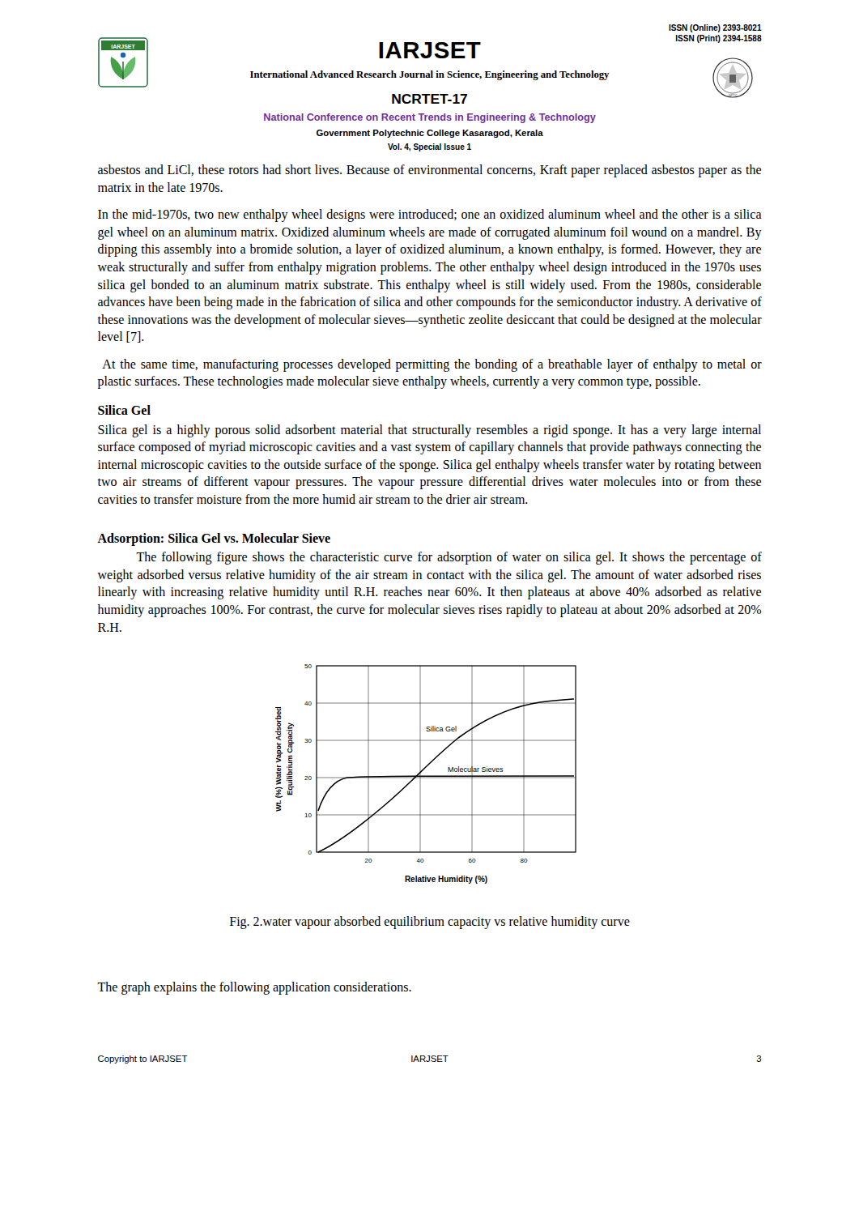ISSN (Online) 2393-8021
ISSN (Print) 2394-1588
IARJSET
GPTC
IARJSET
International Advanced Research Journal in Science, Engineering and Technology
NCRTET-17
National Conference on Recent Trends in Engineering & Technology
Government Polytechnic College Kasaragod, Kerala
Vol. 4, Special Issue 1
asbestos and LiCl, these rotors had short lives. Because of environmental concerns, Kraft paper replaced asbestos paper as the matrix in the late 1970s.
In the mid-1970s, two new enthalpy wheel designs were introduced; one an oxidized aluminum wheel and the other is a silica gel wheel on an aluminum matrix. Oxidized aluminum wheels are made of corrugated aluminum foil wound on a mandrel. By dipping this assembly into a bromide solution, a layer of oxidized aluminum, a known enthalpy, is formed. However, they are weak structurally and suffer from enthalpy migration problems. The other enthalpy wheel design introduced in the 1970s uses silica gel bonded to an aluminum matrix substrate. This enthalpy wheel is still widely used. From the 1980s, considerable advances have been being made in the fabrication of silica and other compounds for the semiconductor industry. A derivative of these innovations was the development of molecular sieves—synthetic zeolite desiccant that could be designed at the molecular level [7].
At the same time, manufacturing processes developed permitting the bonding of a breathable layer of enthalpy to metal or plastic surfaces. These technologies made molecular sieve enthalpy wheels, currently a very common type, possible.
Silica Gel
Silica gel is a highly porous solid adsorbent material that structurally resembles a rigid sponge. It has a very large internal surface composed of myriad microscopic cavities and a vast system of capillary channels that provide pathways connecting the internal microscopic cavities to the outside surface of the sponge. Silica gel enthalpy wheels transfer water by rotating between two air streams of different vapour pressures. The vapour pressure differential drives water molecules into or from these cavities to transfer moisture from the more humid air stream to the drier air stream.
Adsorption: Silica Gel vs. Molecular Sieve
The following figure shows the characteristic curve for adsorption of water on silica gel. It shows the percentage of weight adsorbed versus relative humidity of the air stream in contact with the silica gel. The amount of water adsorbed rises linearly with increasing relative humidity until R.H. reaches near 60%. It then plateaus at above 40% adsorbed as relative humidity approaches 100%. For contrast, the curve for molecular sieves rises rapidly to plateau at about 20% adsorbed at 20% R.H.
0 10 20 30 40 50 20 40 60 80 Silica Gel Molecular Sieves Wt. (%) Water Vapor Adsorbed Equilibrium Capacity Relative Humidity (%)
Fig. 2.water vapour absorbed equilibrium capacity vs relative humidity curve
The graph explains the following application considerations.
Copyright to IARJSET IARJSET 3